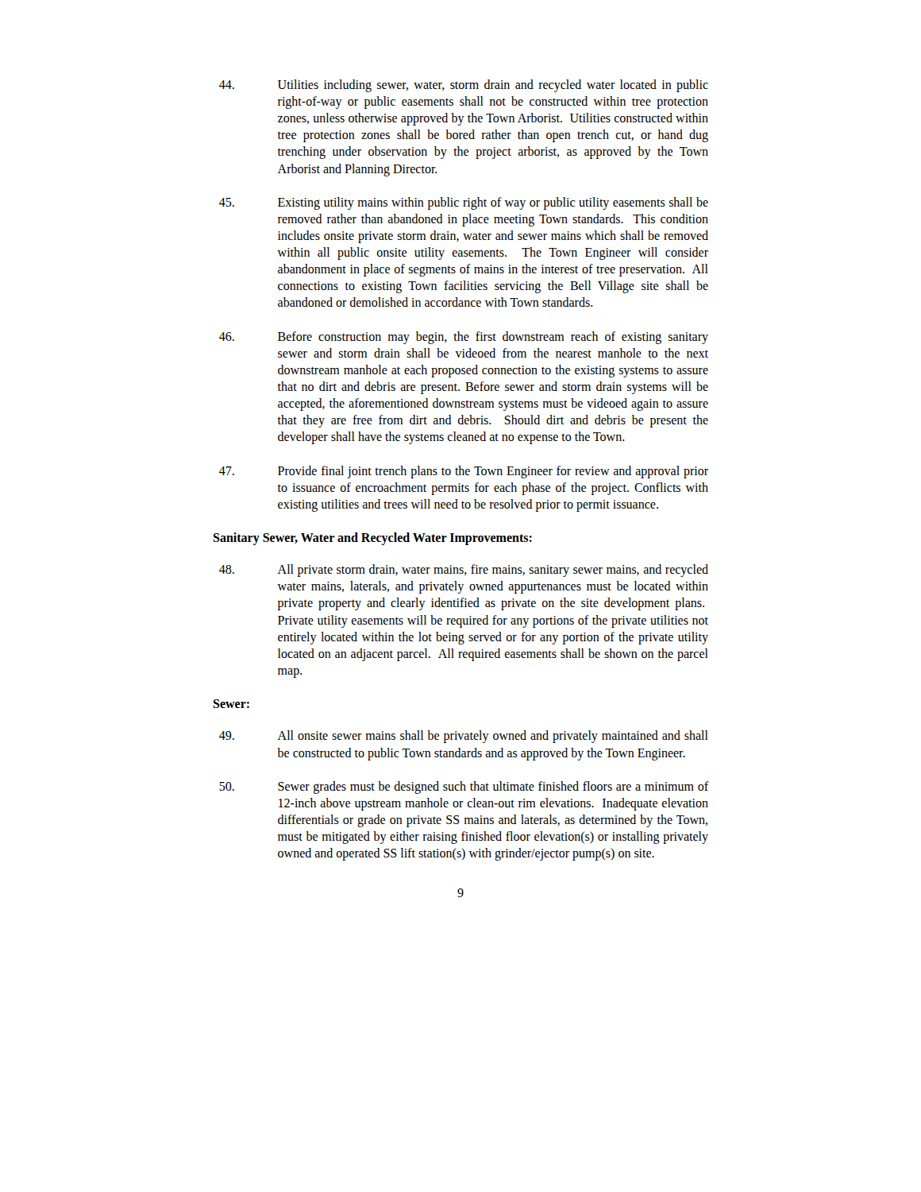44. Utilities including sewer, water, storm drain and recycled water located in public right-of-way or public easements shall not be constructed within tree protection zones, unless otherwise approved by the Town Arborist. Utilities constructed within tree protection zones shall be bored rather than open trench cut, or hand dug trenching under observation by the project arborist, as approved by the Town Arborist and Planning Director.
45. Existing utility mains within public right of way or public utility easements shall be removed rather than abandoned in place meeting Town standards. This condition includes onsite private storm drain, water and sewer mains which shall be removed within all public onsite utility easements. The Town Engineer will consider abandonment in place of segments of mains in the interest of tree preservation. All connections to existing Town facilities servicing the Bell Village site shall be abandoned or demolished in accordance with Town standards.
46. Before construction may begin, the first downstream reach of existing sanitary sewer and storm drain shall be videoed from the nearest manhole to the next downstream manhole at each proposed connection to the existing systems to assure that no dirt and debris are present. Before sewer and storm drain systems will be accepted, the aforementioned downstream systems must be videoed again to assure that they are free from dirt and debris. Should dirt and debris be present the developer shall have the systems cleaned at no expense to the Town.
47. Provide final joint trench plans to the Town Engineer for review and approval prior to issuance of encroachment permits for each phase of the project. Conflicts with existing utilities and trees will need to be resolved prior to permit issuance.
Sanitary Sewer, Water and Recycled Water Improvements:
48. All private storm drain, water mains, fire mains, sanitary sewer mains, and recycled water mains, laterals, and privately owned appurtenances must be located within private property and clearly identified as private on the site development plans. Private utility easements will be required for any portions of the private utilities not entirely located within the lot being served or for any portion of the private utility located on an adjacent parcel. All required easements shall be shown on the parcel map.
Sewer:
49. All onsite sewer mains shall be privately owned and privately maintained and shall be constructed to public Town standards and as approved by the Town Engineer.
50. Sewer grades must be designed such that ultimate finished floors are a minimum of 12-inch above upstream manhole or clean-out rim elevations. Inadequate elevation differentials or grade on private SS mains and laterals, as determined by the Town, must be mitigated by either raising finished floor elevation(s) or installing privately owned and operated SS lift station(s) with grinder/ejector pump(s) on site.
9